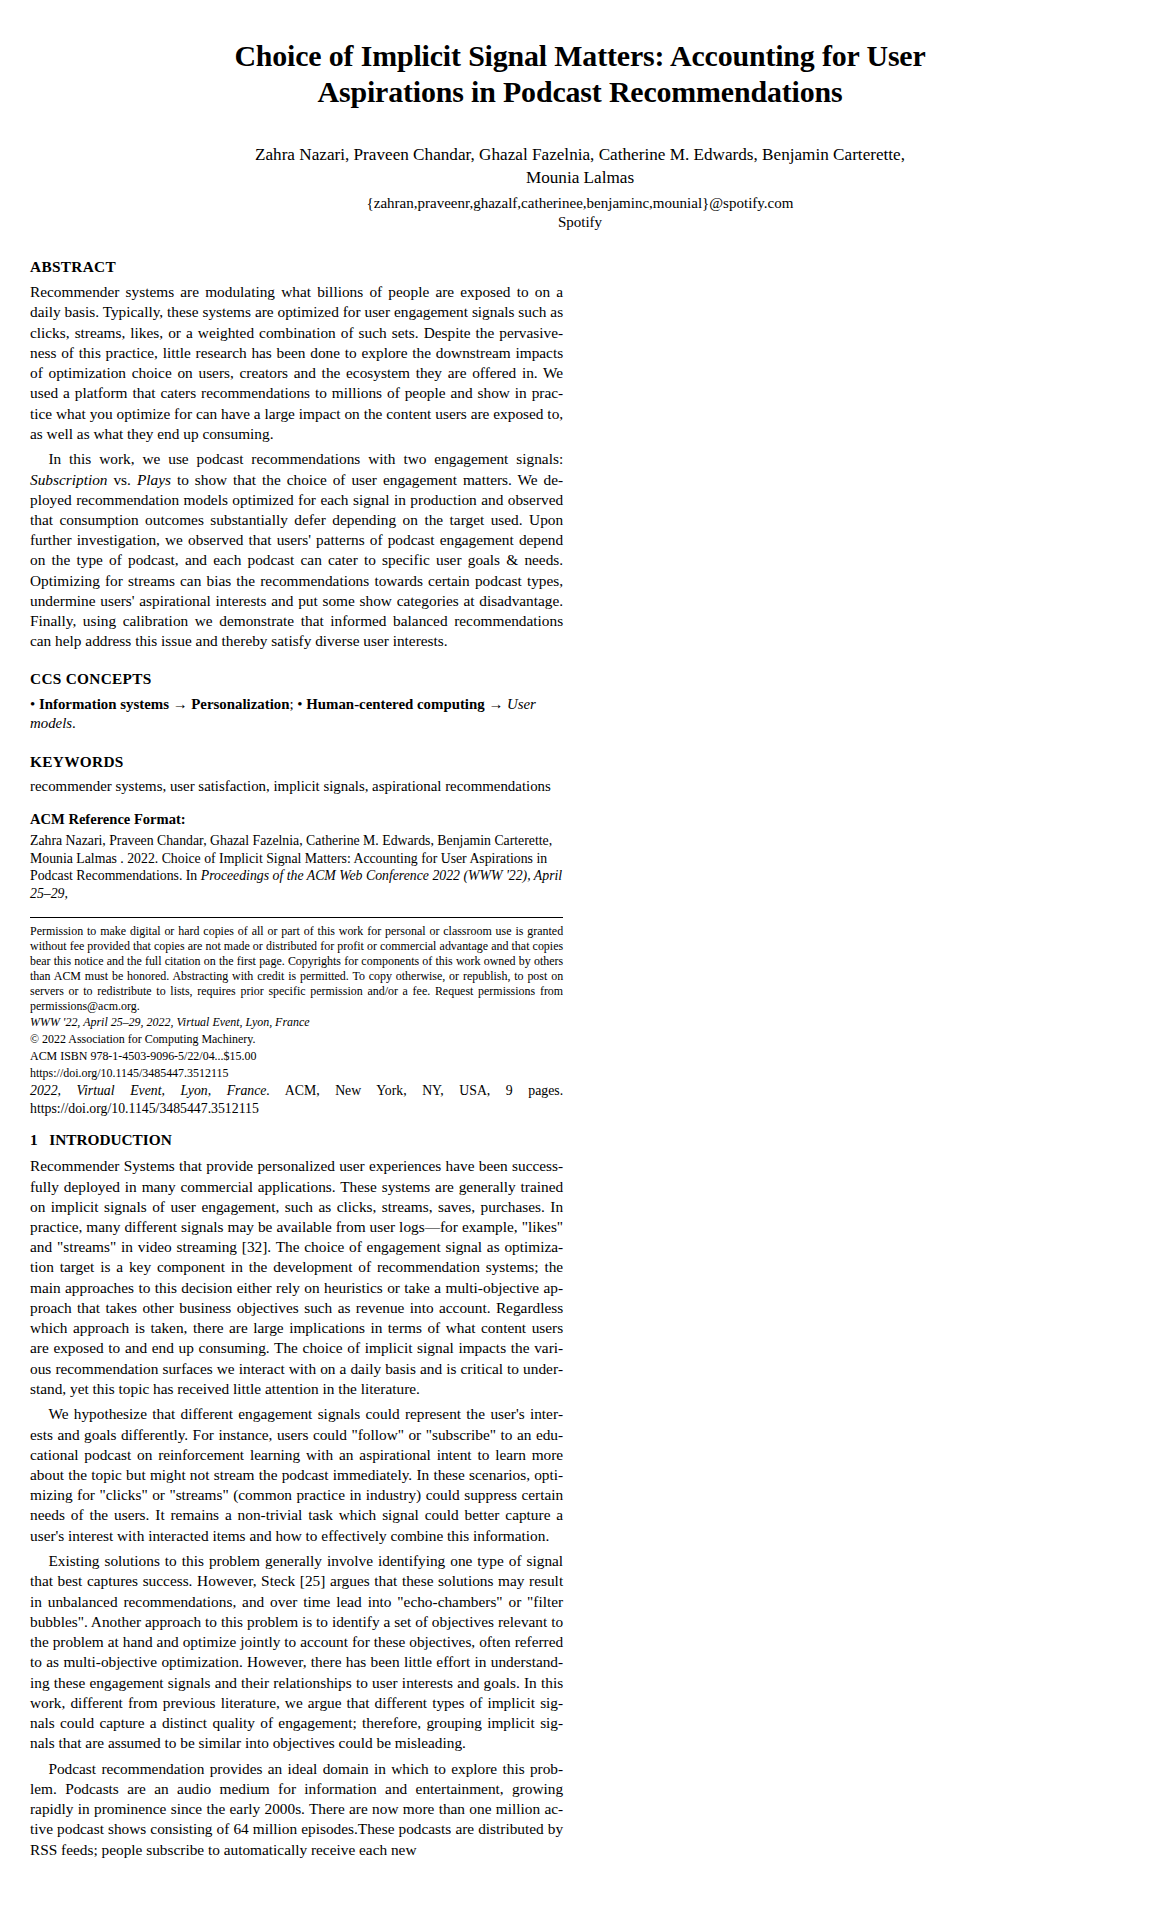Choice of Implicit Signal Matters: Accounting for User
Aspirations in Podcast Recommendations
Zahra Nazari, Praveen Chandar, Ghazal Fazelnia, Catherine M. Edwards, Benjamin Carterette,
Mounia Lalmas
{zahran,praveenr,ghazalf,catherinee,benjaminc,mounial}@spotify.com
Spotify
ABSTRACT
Recommender systems are modulating what billions of people are exposed to on a daily basis. Typically, these systems are optimized for user engagement signals such as clicks, streams, likes, or a weighted combination of such sets. Despite the pervasiveness of this practice, little research has been done to explore the downstream impacts of optimization choice on users, creators and the ecosystem they are offered in. We used a platform that caters recommendations to millions of people and show in practice what you optimize for can have a large impact on the content users are exposed to, as well as what they end up consuming.
In this work, we use podcast recommendations with two engagement signals: Subscription vs. Plays to show that the choice of user engagement matters. We deployed recommendation models optimized for each signal in production and observed that consumption outcomes substantially defer depending on the target used. Upon further investigation, we observed that users' patterns of podcast engagement depend on the type of podcast, and each podcast can cater to specific user goals & needs. Optimizing for streams can bias the recommendations towards certain podcast types, undermine users' aspirational interests and put some show categories at disadvantage. Finally, using calibration we demonstrate that informed balanced recommendations can help address this issue and thereby satisfy diverse user interests.
CCS CONCEPTS
• Information systems → Personalization; • Human-centered computing → User models.
KEYWORDS
recommender systems, user satisfaction, implicit signals, aspirational recommendations
ACM Reference Format:
Zahra Nazari, Praveen Chandar, Ghazal Fazelnia, Catherine M. Edwards, Benjamin Carterette, Mounia Lalmas . 2022. Choice of Implicit Signal Matters: Accounting for User Aspirations in Podcast Recommendations. In Proceedings of the ACM Web Conference 2022 (WWW '22), April 25–29,
Permission to make digital or hard copies of all or part of this work for personal or classroom use is granted without fee provided that copies are not made or distributed for profit or commercial advantage and that copies bear this notice and the full citation on the first page. Copyrights for components of this work owned by others than ACM must be honored. Abstracting with credit is permitted. To copy otherwise, or republish, to post on servers or to redistribute to lists, requires prior specific permission and/or a fee. Request permissions from permissions@acm.org.
WWW '22, April 25–29, 2022, Virtual Event, Lyon, France
© 2022 Association for Computing Machinery.
ACM ISBN 978-1-4503-9096-5/22/04...$15.00
https://doi.org/10.1145/3485447.3512115
2022, Virtual Event, Lyon, France. ACM, New York, NY, USA, 9 pages. https://doi.org/10.1145/3485447.3512115
1 INTRODUCTION
Recommender Systems that provide personalized user experiences have been successfully deployed in many commercial applications. These systems are generally trained on implicit signals of user engagement, such as clicks, streams, saves, purchases. In practice, many different signals may be available from user logs—for example, "likes" and "streams" in video streaming [32]. The choice of engagement signal as optimization target is a key component in the development of recommendation systems; the main approaches to this decision either rely on heuristics or take a multi-objective approach that takes other business objectives such as revenue into account. Regardless which approach is taken, there are large implications in terms of what content users are exposed to and end up consuming. The choice of implicit signal impacts the various recommendation surfaces we interact with on a daily basis and is critical to understand, yet this topic has received little attention in the literature.
We hypothesize that different engagement signals could represent the user's interests and goals differently. For instance, users could "follow" or "subscribe" to an educational podcast on reinforcement learning with an aspirational intent to learn more about the topic but might not stream the podcast immediately. In these scenarios, optimizing for "clicks" or "streams" (common practice in industry) could suppress certain needs of the users. It remains a non-trivial task which signal could better capture a user's interest with interacted items and how to effectively combine this information.
Existing solutions to this problem generally involve identifying one type of signal that best captures success. However, Steck [25] argues that these solutions may result in unbalanced recommendations, and over time lead into "echo-chambers" or "filter bubbles". Another approach to this problem is to identify a set of objectives relevant to the problem at hand and optimize jointly to account for these objectives, often referred to as multi-objective optimization. However, there has been little effort in understanding these engagement signals and their relationships to user interests and goals. In this work, different from previous literature, we argue that different types of implicit signals could capture a distinct quality of engagement; therefore, grouping implicit signals that are assumed to be similar into objectives could be misleading.
Podcast recommendation provides an ideal domain in which to explore this problem. Podcasts are an audio medium for information and entertainment, growing rapidly in prominence since the early 2000s. There are now more than one million active podcast shows consisting of 64 million episodes.These podcasts are distributed by RSS feeds; people subscribe to automatically receive each new